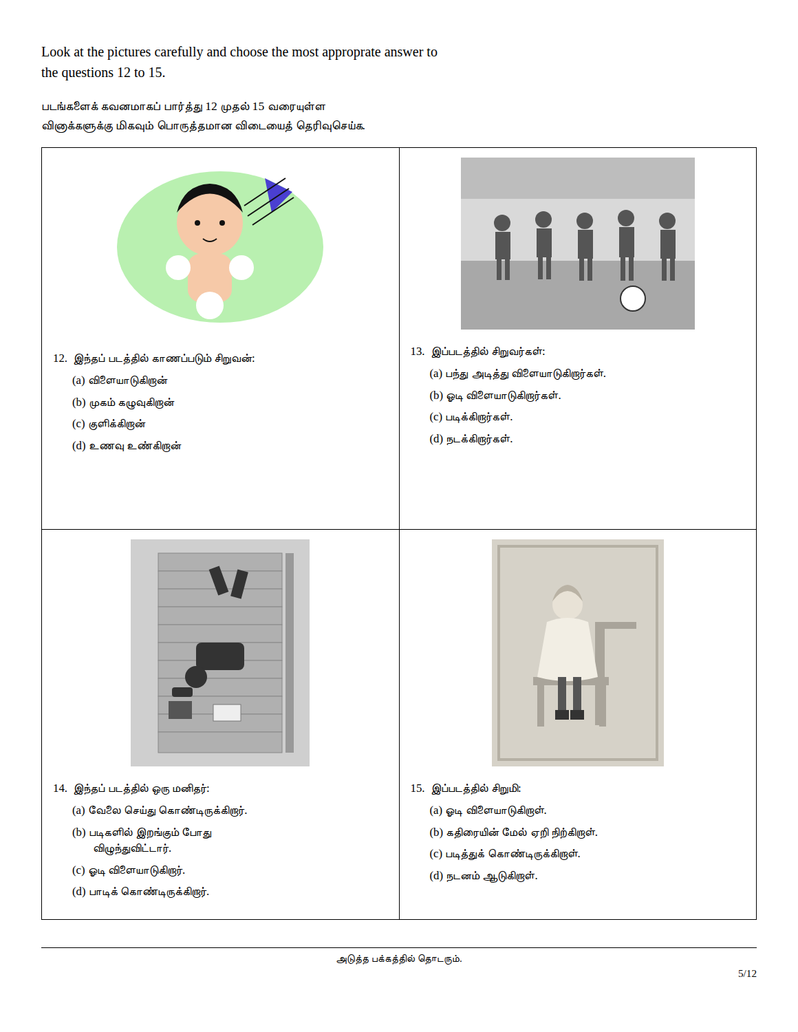Look at the pictures carefully and choose the most approprate answer to
the questions 12 to 15.
படங்களைக் கவனமாகப் பார்த்து 12 முதல் 15 வரையுள்ள
வினாக்களுக்கு மிகவும் பொருத்தமான விடையைத் தெரிவுசெய்க.
| 12. இந்தப் படத்தில் காணப்படும் சிறுவன்: (a) விளையாடுகிறான் (b) முகம் கழுவுகிறான் (c) குளிக்கிறான் (d) உணவு உண்கிறான் | 13. இப்படத்தில் சிறுவர்கள்: (a) பந்து அடித்து விளையாடுகிறார்கள். (b) ஓடி விளையாடுகிறார்கள். (c) படிக்கிறார்கள். (d) நடக்கிறார்கள். |
| 14. இந்தப் படத்தில் ஒரு மனிதர்: (a) வேலை செய்து கொண்டிருக்கிறார். (b) படிகளில் இறங்கும் போது விழுந்துவிட்டார். (c) ஓடி விளையாடுகிறார். (d) பாடிக் கொண்டிருக்கிறார். | 15. இப்படத்தில் சிறுமி: (a) ஓடி விளையாடுகிறாள். (b) கதிரையின் மேல் ஏறி நிற்கிறாள். (c) படித்துக் கொண்டிருக்கிறாள். (d) நடனம் ஆடுகிறாள். |
அடுத்த பக்கத்தில் தொடரும்.
5/12